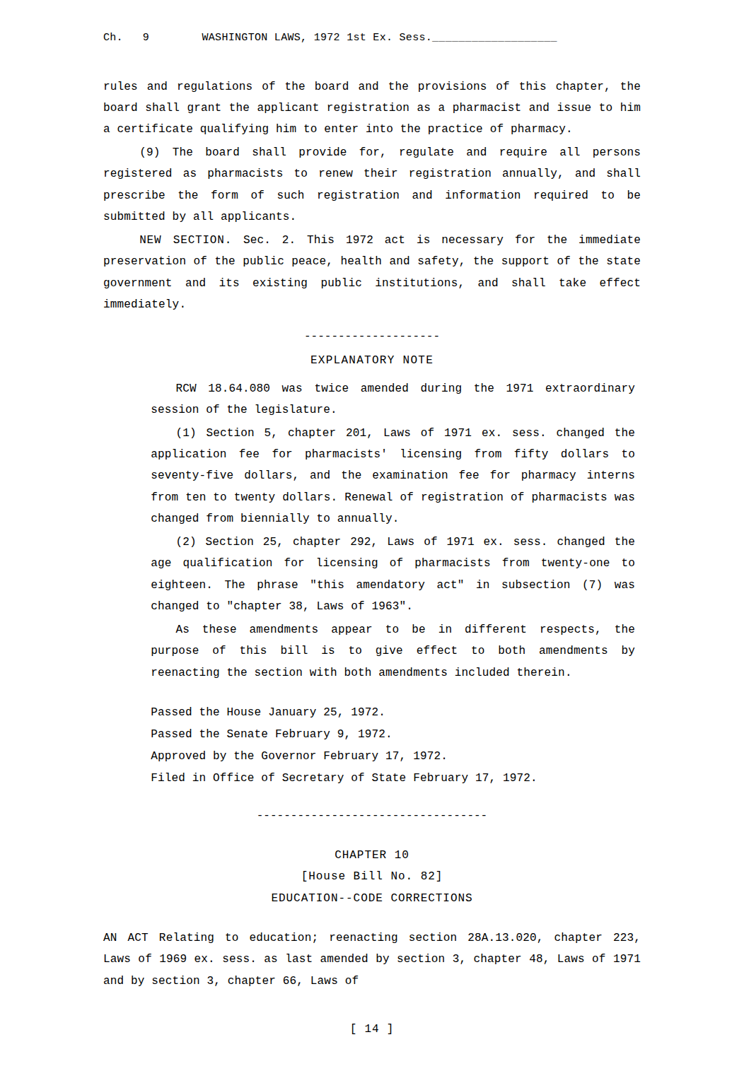Ch. 9 WASHINGTON LAWS, 1972 1st Ex. Sess.___________________
rules and regulations of the board and the provisions of this chapter, the board shall grant the applicant registration as a pharmacist and issue to him a certificate qualifying him to enter into the practice of pharmacy.
(9) The board shall provide for, regulate and require all persons registered as pharmacists to renew their registration annually, and shall prescribe the form of such registration and information required to be submitted by all applicants.
NEW SECTION. Sec. 2. This 1972 act is necessary for the immediate preservation of the public peace, health and safety, the support of the state government and its existing public institutions, and shall take effect immediately.
--------------------
EXPLANATORY NOTE
RCW 18.64.080 was twice amended during the 1971 extraordinary session of the legislature.
(1) Section 5, chapter 201, Laws of 1971 ex. sess. changed the application fee for pharmacists' licensing from fifty dollars to seventy-five dollars, and the examination fee for pharmacy interns from ten to twenty dollars. Renewal of registration of pharmacists was changed from biennially to annually.
(2) Section 25, chapter 292, Laws of 1971 ex. sess. changed the age qualification for licensing of pharmacists from twenty-one to eighteen. The phrase "this amendatory act" in subsection (7) was changed to "chapter 38, Laws of 1963".
As these amendments appear to be in different respects, the purpose of this bill is to give effect to both amendments by reenacting the section with both amendments included therein.
Passed the House January 25, 1972.
Passed the Senate February 9, 1972.
Approved by the Governor February 17, 1972.
Filed in Office of Secretary of State February 17, 1972.
----------------------------------
CHAPTER 10
[House Bill No. 82]
EDUCATION--CODE CORRECTIONS
AN ACT Relating to education; reenacting section 28A.13.020, chapter 223, Laws of 1969 ex. sess. as last amended by section 3, chapter 48, Laws of 1971 and by section 3, chapter 66, Laws of
[ 14 ]